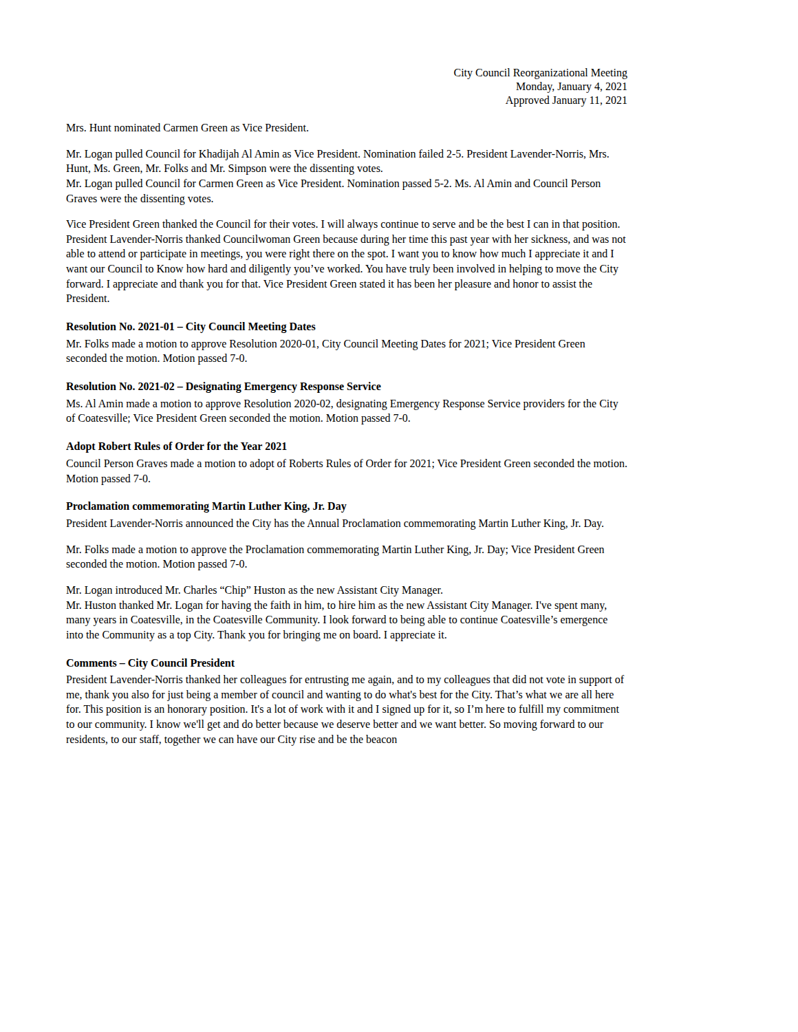City Council Reorganizational Meeting
Monday, January 4, 2021
Approved January 11, 2021
Mrs. Hunt nominated Carmen Green as Vice President.
Mr. Logan pulled Council for Khadijah Al Amin as Vice President. Nomination failed 2-5. President Lavender-Norris, Mrs. Hunt, Ms. Green, Mr. Folks and Mr. Simpson were the dissenting votes.
Mr. Logan pulled Council for Carmen Green as Vice President. Nomination passed 5-2. Ms. Al Amin and Council Person Graves were the dissenting votes.
Vice President Green thanked the Council for their votes. I will always continue to serve and be the best I can in that position. President Lavender-Norris thanked Councilwoman Green because during her time this past year with her sickness, and was not able to attend or participate in meetings, you were right there on the spot. I want you to know how much I appreciate it and I want our Council to Know how hard and diligently you’ve worked. You have truly been involved in helping to move the City forward. I appreciate and thank you for that. Vice President Green stated it has been her pleasure and honor to assist the President.
Resolution No. 2021-01 – City Council Meeting Dates
Mr. Folks made a motion to approve Resolution 2020-01, City Council Meeting Dates for 2021; Vice President Green seconded the motion. Motion passed 7-0.
Resolution No. 2021-02 – Designating Emergency Response Service
Ms. Al Amin made a motion to approve Resolution 2020-02, designating Emergency Response Service providers for the City of Coatesville; Vice President Green seconded the motion. Motion passed 7-0.
Adopt Robert Rules of Order for the Year 2021
Council Person Graves made a motion to adopt of Roberts Rules of Order for 2021; Vice President Green seconded the motion. Motion passed 7-0.
Proclamation commemorating Martin Luther King, Jr. Day
President Lavender-Norris announced the City has the Annual Proclamation commemorating Martin Luther King, Jr. Day.
Mr. Folks made a motion to approve the Proclamation commemorating Martin Luther King, Jr. Day; Vice President Green seconded the motion. Motion passed 7-0.
Mr. Logan introduced Mr. Charles “Chip” Huston as the new Assistant City Manager.
Mr. Huston thanked Mr. Logan for having the faith in him, to hire him as the new Assistant City Manager. I've spent many, many years in Coatesville, in the Coatesville Community. I look forward to being able to continue Coatesville’s emergence into the Community as a top City. Thank you for bringing me on board. I appreciate it.
Comments – City Council President
President Lavender-Norris thanked her colleagues for entrusting me again, and to my colleagues that did not vote in support of me, thank you also for just being a member of council and wanting to do what's best for the City. That’s what we are all here for. This position is an honorary position. It's a lot of work with it and I signed up for it, so I’m here to fulfill my commitment to our community. I know we'll get and do better because we deserve better and we want better. So moving forward to our residents, to our staff, together we can have our City rise and be the beacon